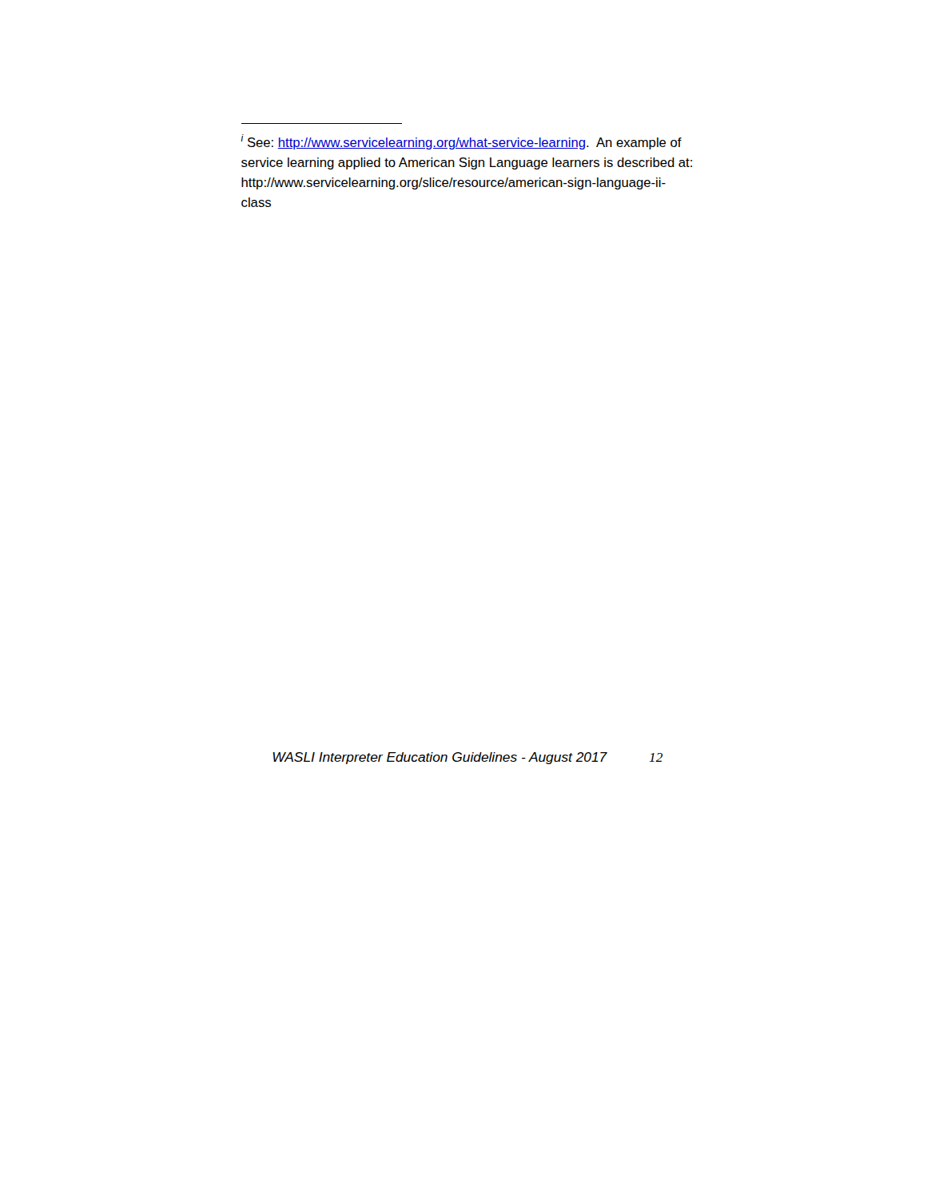i See: http://www.servicelearning.org/what-service-learning. An example of service learning applied to American Sign Language learners is described at:
http://www.servicelearning.org/slice/resource/american-sign-language-ii-class
WASLI Interpreter Education Guidelines - August 2017 12